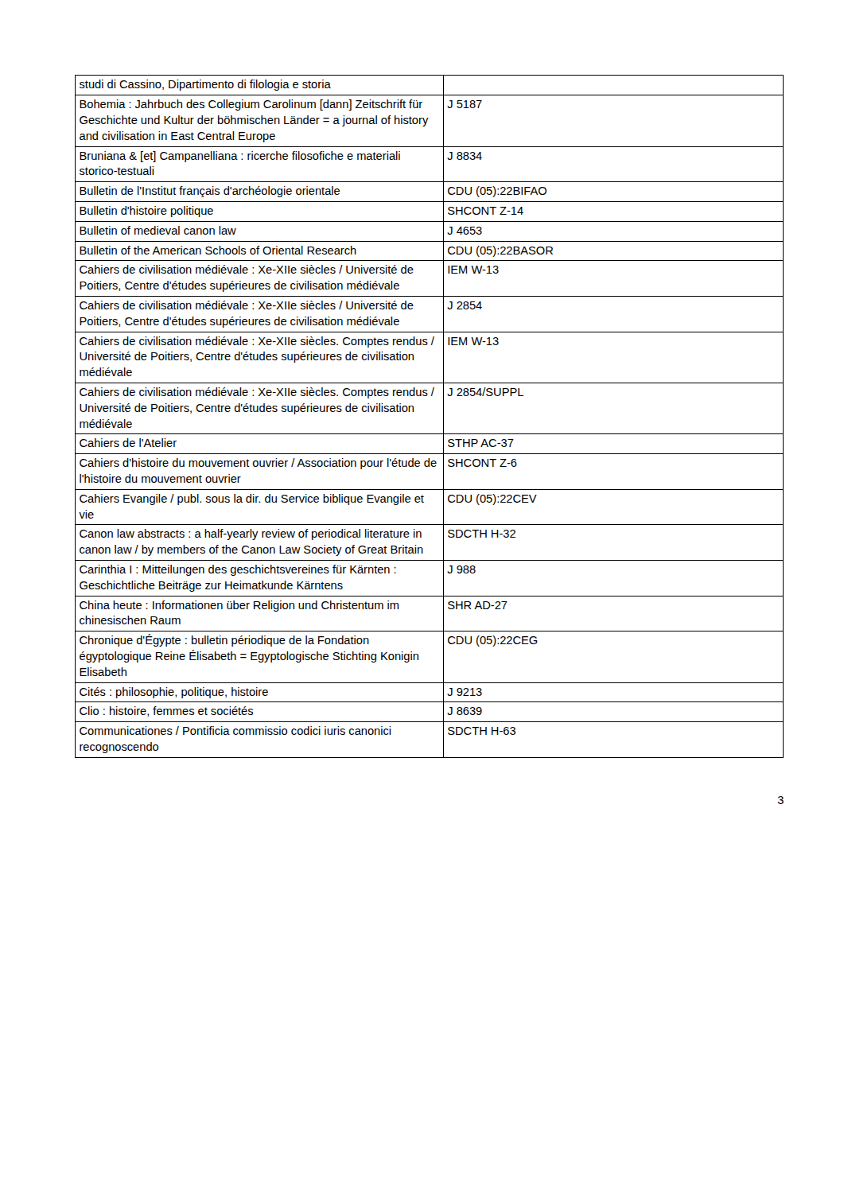| studi di Cassino, Dipartimento di filologia e storia | |
| Bohemia : Jahrbuch des Collegium Carolinum [dann] Zeitschrift für Geschichte und Kultur der böhmischen Länder = a journal of history and civilisation in East Central Europe | J 5187 |
| Bruniana & [et] Campanelliana : ricerche filosofiche e materiali storico-testuali | J 8834 |
| Bulletin de l'Institut français d'archéologie orientale | CDU (05):22BIFAO |
| Bulletin d'histoire politique | SHCONT Z-14 |
| Bulletin of medieval canon law | J 4653 |
| Bulletin of the American Schools of Oriental Research | CDU (05):22BASOR |
| Cahiers de civilisation médiévale : Xe-XIIe siècles / Université de Poitiers, Centre d'études supérieures de civilisation médiévale | IEM W-13 |
| Cahiers de civilisation médiévale : Xe-XIIe siècles / Université de Poitiers, Centre d'études supérieures de civilisation médiévale | J 2854 |
| Cahiers de civilisation médiévale : Xe-XIIe siècles. Comptes rendus / Université de Poitiers, Centre d'études supérieures de civilisation médiévale | IEM W-13 |
| Cahiers de civilisation médiévale : Xe-XIIe siècles. Comptes rendus / Université de Poitiers, Centre d'études supérieures de civilisation médiévale | J 2854/SUPPL |
| Cahiers de l'Atelier | STHP AC-37 |
| Cahiers d'histoire du mouvement ouvrier / Association pour l'étude de l'histoire du mouvement ouvrier | SHCONT Z-6 |
| Cahiers Evangile / publ. sous la dir. du Service biblique Evangile et vie | CDU (05):22CEV |
| Canon law abstracts : a half-yearly review of periodical literature in canon law / by members of the Canon Law Society of Great Britain | SDCTH H-32 |
| Carinthia I : Mitteilungen des geschichtsvereines für Kärnten : Geschichtliche Beiträge zur Heimatkunde Kärntens | J 988 |
| China heute : Informationen über Religion und Christentum im chinesischen Raum | SHR AD-27 |
| Chronique d'Égypte : bulletin périodique de la Fondation égyptologique Reine Élisabeth = Egyptologische Stichting Konigin Elisabeth | CDU (05):22CEG |
| Cités : philosophie, politique, histoire | J 9213 |
| Clio : histoire, femmes et sociétés | J 8639 |
| Communicationes / Pontificia commissio codici iuris canonici recognoscendo | SDCTH H-63 |
3